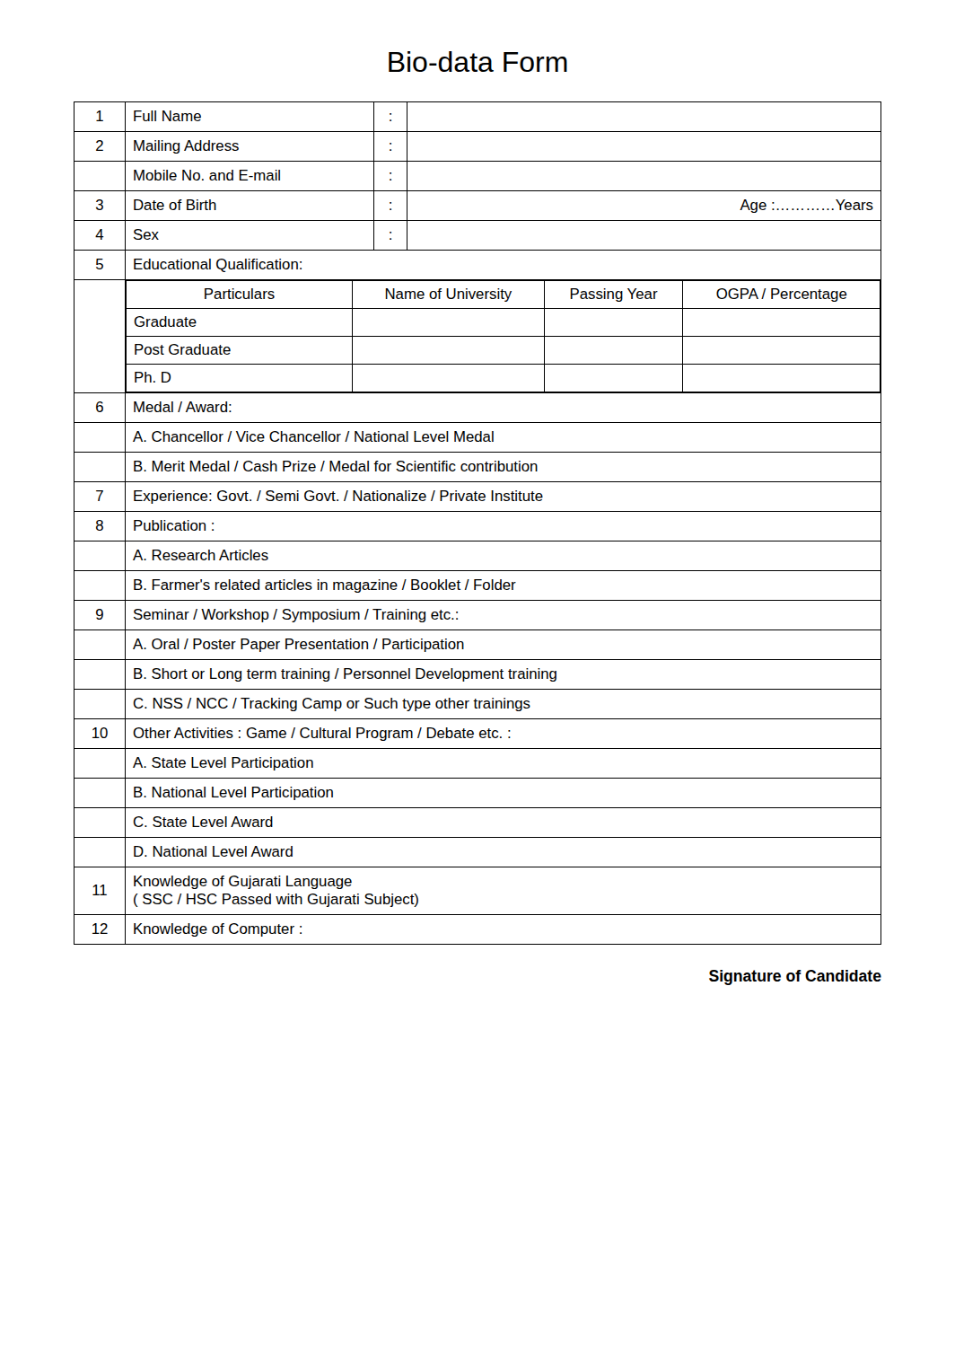Bio-data Form
| 1 | Full Name | : | |
| 2 | Mailing Address | : | |
| | Mobile No. and E-mail | : | |
| 3 | Date of Birth | : | Age :…………Years |
| 4 | Sex | : | |
| 5 | Educational Qualification: |
| | / Particulars / Name of University / Passing Year / OGPA / Percentage / / --- / --- / --- / --- / / Graduate / / / / / Post Graduate / / / / / Ph. D / / / / |
| 6 | Medal / Award: |
| | A. Chancellor / Vice Chancellor / National Level Medal |
| | B. Merit Medal / Cash Prize / Medal for Scientific contribution |
| 7 | Experience: Govt. / Semi Govt. / Nationalize / Private Institute |
| 8 | Publication : |
| | A. Research Articles |
| | B. Farmer's related articles in magazine / Booklet / Folder |
| 9 | Seminar / Workshop / Symposium / Training etc.: |
| | A. Oral / Poster Paper Presentation / Participation |
| | B. Short or Long term training / Personnel Development training |
| | C. NSS / NCC / Tracking Camp or Such type other trainings |
| 10 | Other Activities : Game / Cultural Program / Debate etc. : |
| | A. State Level Participation |
| | B. National Level Participation |
| | C. State Level Award |
| | D. National Level Award |
| 11 | Knowledge of Gujarati Language ( SSC / HSC Passed with Gujarati Subject) |
| 12 | Knowledge of Computer : |
Signature of Candidate